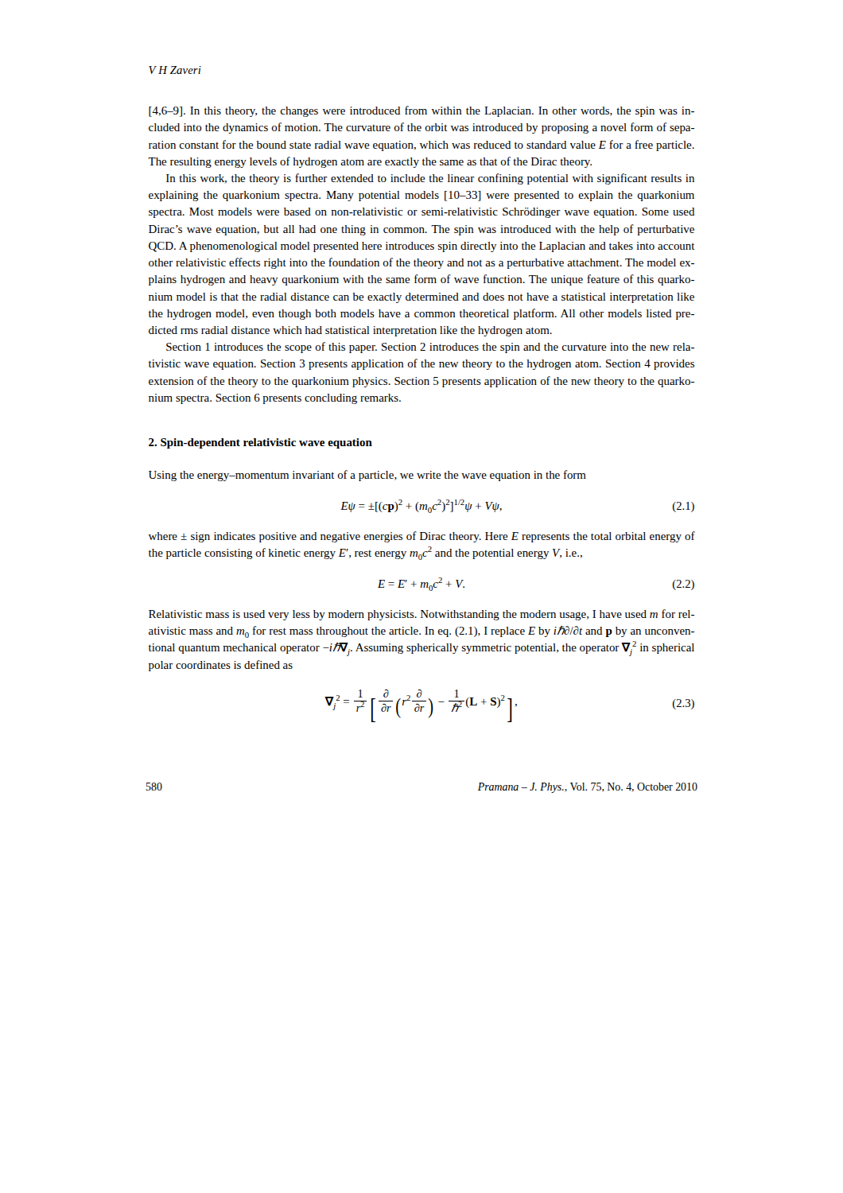V H Zaveri
[4,6–9]. In this theory, the changes were introduced from within the Laplacian. In other words, the spin was included into the dynamics of motion. The curvature of the orbit was introduced by proposing a novel form of separation constant for the bound state radial wave equation, which was reduced to standard value E for a free particle. The resulting energy levels of hydrogen atom are exactly the same as that of the Dirac theory.
In this work, the theory is further extended to include the linear confining potential with significant results in explaining the quarkonium spectra. Many potential models [10–33] were presented to explain the quarkonium spectra. Most models were based on non-relativistic or semi-relativistic Schrödinger wave equation. Some used Dirac’s wave equation, but all had one thing in common. The spin was introduced with the help of perturbative QCD. A phenomenological model presented here introduces spin directly into the Laplacian and takes into account other relativistic effects right into the foundation of the theory and not as a perturbative attachment. The model explains hydrogen and heavy quarkonium with the same form of wave function. The unique feature of this quarkonium model is that the radial distance can be exactly determined and does not have a statistical interpretation like the hydrogen model, even though both models have a common theoretical platform. All other models listed predicted rms radial distance which had statistical interpretation like the hydrogen atom.
Section 1 introduces the scope of this paper. Section 2 introduces the spin and the curvature into the new relativistic wave equation. Section 3 presents application of the new theory to the hydrogen atom. Section 4 provides extension of the theory to the quarkonium physics. Section 5 presents application of the new theory to the quarkonium spectra. Section 6 presents concluding remarks.
2. Spin-dependent relativistic wave equation
Using the energy–momentum invariant of a particle, we write the wave equation in the form
Eψ = ±[(cp)2 + (m0c2)2]1/2ψ + Vψ, (2.1)
where ± sign indicates positive and negative energies of Dirac theory. Here E represents the total orbital energy of the particle consisting of kinetic energy E′, rest energy m0c2 and the potential energy V, i.e.,
E = E′ + m0c2 + V. (2.2)
Relativistic mass is used very less by modern physicists. Notwithstanding the modern usage, I have used m for relativistic mass and m0 for rest mass throughout the article. In eq. (2.1), I replace E by iℏ∂/∂t and p by an unconventional quantum mechanical operator −iℏ∇j. Assuming spherically symmetric potential, the operator ∇j2 in spherical polar coordinates is defined as
∇j2 = 1 r2[∂∂r(r2∂∂r) − 1 ℏ2(L + S)2], (2.3)
580 Pramana – J. Phys., Vol. 75, No. 4, October 2010